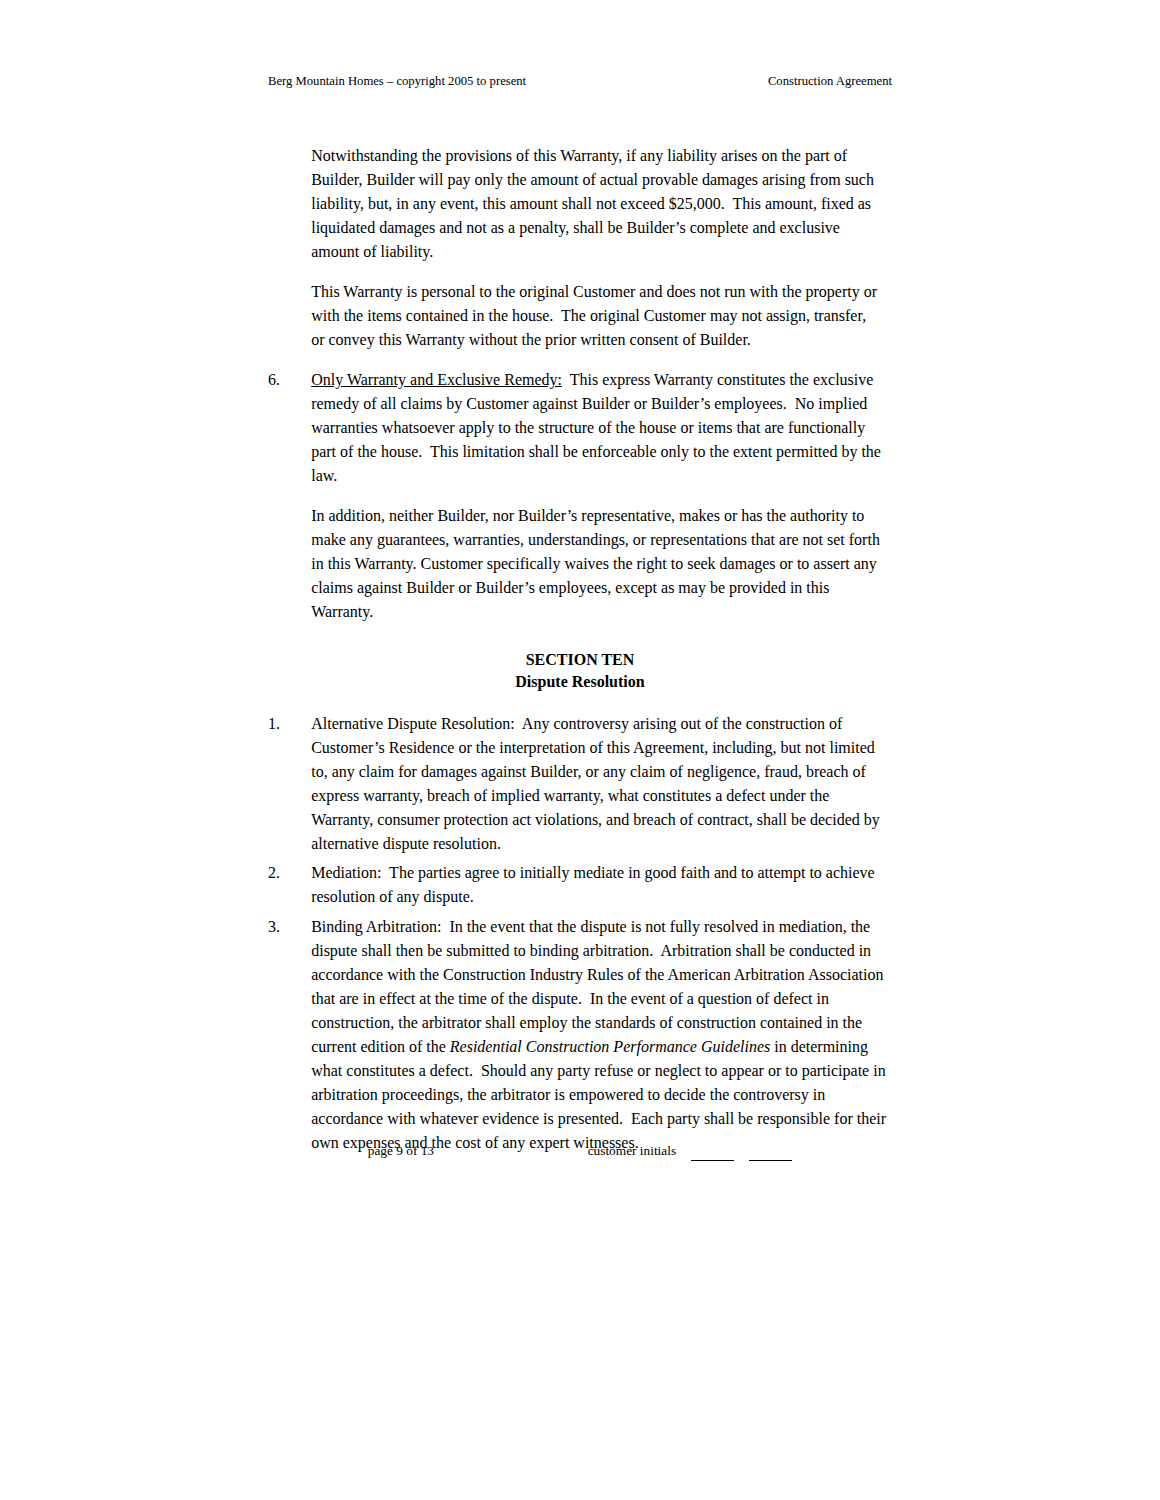Berg Mountain Homes – copyright 2005 to present
Construction Agreement
Notwithstanding the provisions of this Warranty, if any liability arises on the part of Builder, Builder will pay only the amount of actual provable damages arising from such liability, but, in any event, this amount shall not exceed $25,000. This amount, fixed as liquidated damages and not as a penalty, shall be Builder’s complete and exclusive amount of liability.
This Warranty is personal to the original Customer and does not run with the property or with the items contained in the house. The original Customer may not assign, transfer, or convey this Warranty without the prior written consent of Builder.
6. Only Warranty and Exclusive Remedy: This express Warranty constitutes the exclusive remedy of all claims by Customer against Builder or Builder’s employees. No implied warranties whatsoever apply to the structure of the house or items that are functionally part of the house. This limitation shall be enforceable only to the extent permitted by the law.
In addition, neither Builder, nor Builder’s representative, makes or has the authority to make any guarantees, warranties, understandings, or representations that are not set forth in this Warranty. Customer specifically waives the right to seek damages or to assert any claims against Builder or Builder’s employees, except as may be provided in this Warranty.
SECTION TEN
Dispute Resolution
1. Alternative Dispute Resolution: Any controversy arising out of the construction of Customer’s Residence or the interpretation of this Agreement, including, but not limited to, any claim for damages against Builder, or any claim of negligence, fraud, breach of express warranty, breach of implied warranty, what constitutes a defect under the Warranty, consumer protection act violations, and breach of contract, shall be decided by alternative dispute resolution.
2. Mediation: The parties agree to initially mediate in good faith and to attempt to achieve resolution of any dispute.
3. Binding Arbitration: In the event that the dispute is not fully resolved in mediation, the dispute shall then be submitted to binding arbitration. Arbitration shall be conducted in accordance with the Construction Industry Rules of the American Arbitration Association that are in effect at the time of the dispute. In the event of a question of defect in construction, the arbitrator shall employ the standards of construction contained in the current edition of the Residential Construction Performance Guidelines in determining what constitutes a defect. Should any party refuse or neglect to appear or to participate in arbitration proceedings, the arbitrator is empowered to decide the controversy in accordance with whatever evidence is presented. Each party shall be responsible for their own expenses and the cost of any expert witnesses.
page 9 of 13 customer initials